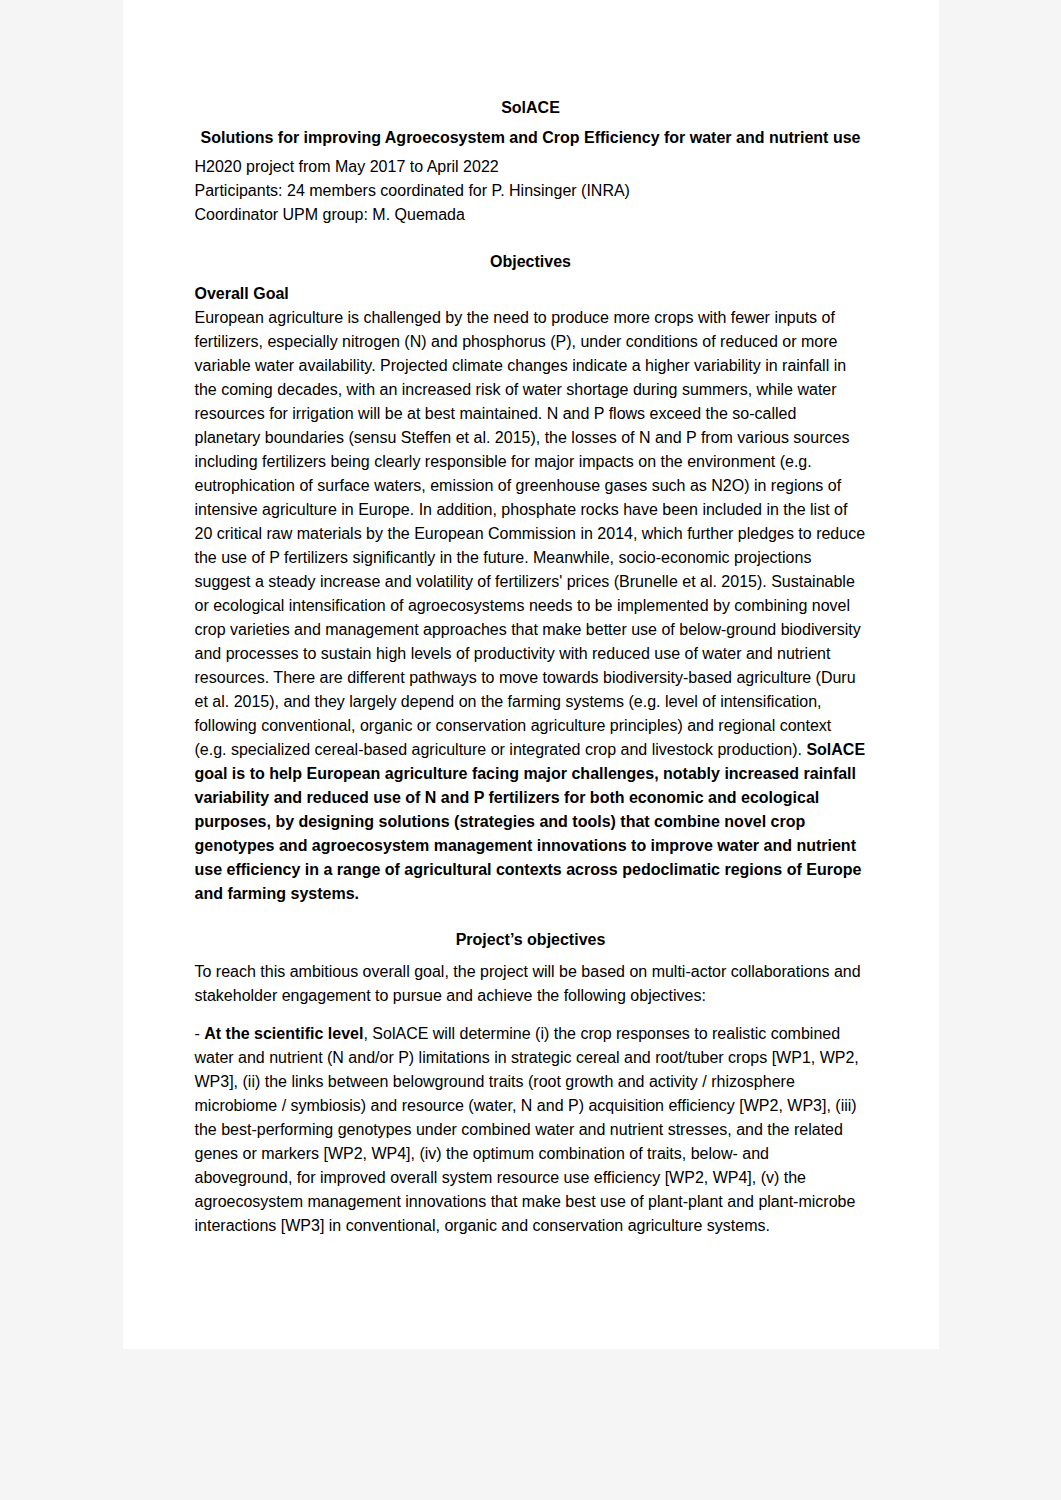SolACE
Solutions for improving Agroecosystem and Crop Efficiency for water and nutrient use
H2020 project from May 2017 to April 2022
Participants: 24 members coordinated for P. Hinsinger (INRA)
Coordinator UPM group: M. Quemada
Objectives
Overall Goal
European agriculture is challenged by the need to produce more crops with fewer inputs of fertilizers, especially nitrogen (N) and phosphorus (P), under conditions of reduced or more variable water availability. Projected climate changes indicate a higher variability in rainfall in the coming decades, with an increased risk of water shortage during summers, while water resources for irrigation will be at best maintained. N and P flows exceed the so-called planetary boundaries (sensu Steffen et al. 2015), the losses of N and P from various sources including fertilizers being clearly responsible for major impacts on the environment (e.g. eutrophication of surface waters, emission of greenhouse gases such as N2O) in regions of intensive agriculture in Europe. In addition, phosphate rocks have been included in the list of 20 critical raw materials by the European Commission in 2014, which further pledges to reduce the use of P fertilizers significantly in the future. Meanwhile, socio-economic projections suggest a steady increase and volatility of fertilizers' prices (Brunelle et al. 2015). Sustainable or ecological intensification of agroecosystems needs to be implemented by combining novel crop varieties and management approaches that make better use of below-ground biodiversity and processes to sustain high levels of productivity with reduced use of water and nutrient resources. There are different pathways to move towards biodiversity-based agriculture (Duru et al. 2015), and they largely depend on the farming systems (e.g. level of intensification, following conventional, organic or conservation agriculture principles) and regional context (e.g. specialized cereal-based agriculture or integrated crop and livestock production). SolACE goal is to help European agriculture facing major challenges, notably increased rainfall variability and reduced use of N and P fertilizers for both economic and ecological purposes, by designing solutions (strategies and tools) that combine novel crop genotypes and agroecosystem management innovations to improve water and nutrient use efficiency in a range of agricultural contexts across pedoclimatic regions of Europe and farming systems.
Project’s objectives
To reach this ambitious overall goal, the project will be based on multi-actor collaborations and stakeholder engagement to pursue and achieve the following objectives:
- At the scientific level, SolACE will determine (i) the crop responses to realistic combined water and nutrient (N and/or P) limitations in strategic cereal and root/tuber crops [WP1, WP2, WP3], (ii) the links between belowground traits (root growth and activity / rhizosphere microbiome / symbiosis) and resource (water, N and P) acquisition efficiency [WP2, WP3], (iii) the best-performing genotypes under combined water and nutrient stresses, and the related genes or markers [WP2, WP4], (iv) the optimum combination of traits, below- and aboveground, for improved overall system resource use efficiency [WP2, WP4], (v) the agroecosystem management innovations that make best use of plant-plant and plant-microbe interactions [WP3] in conventional, organic and conservation agriculture systems.